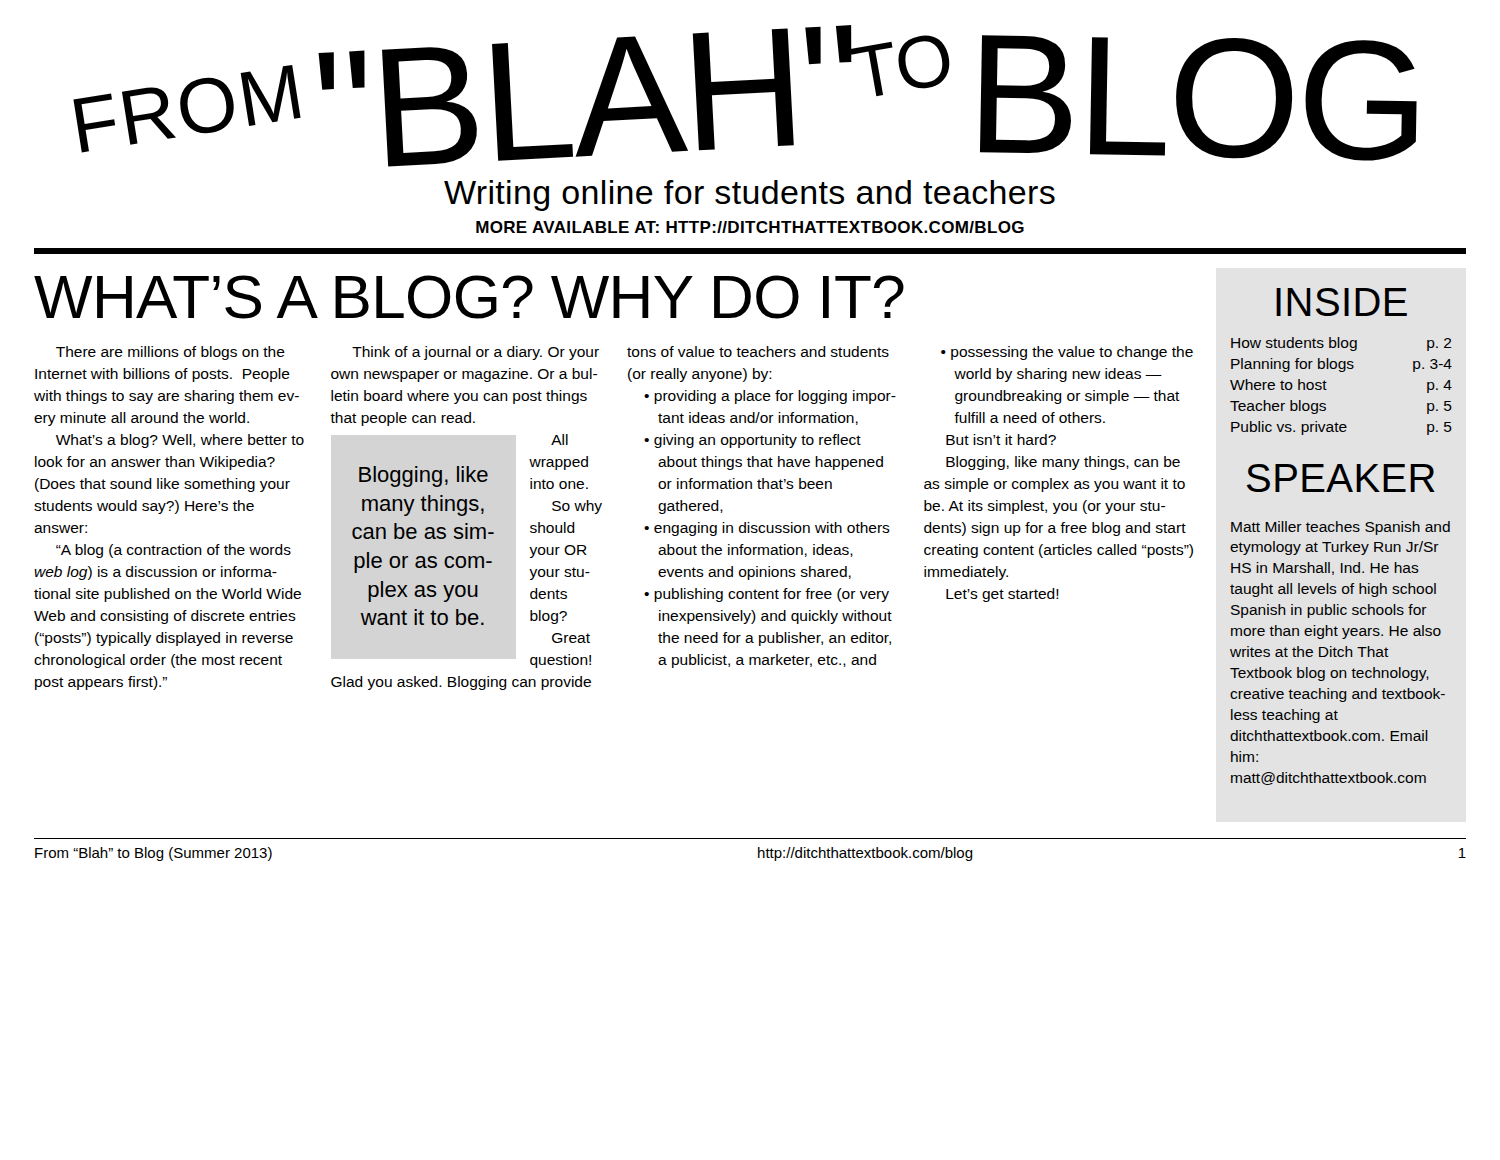From "Blah" to Blog
Writing online for students and teachers
More available at: http://ditchthattextbook.com/blog
What’s a blog? Why do it?
There are millions of blogs on the Internet with billions of posts. People with things to say are sharing them every minute all around the world.
What’s a blog? Well, where better to look for an answer than Wikipedia? (Does that sound like something your students would say?) Here’s the answer:
“A blog (a contraction of the words web log) is a discussion or informational site published on the World Wide Web and consisting of discrete entries (“posts”) typically displayed in reverse chronological order (the most recent post appears first).”
Think of a journal or a diary. Or your own newspaper or magazine. Or a bulletin board where you can post things that people can read.
Blogging, like many things, can be as simple or as complex as you want it to be.
All wrapped into one.
So why should your OR your students blog?
Great question! Glad you asked. Blogging can provide tons of value to teachers and students (or really anyone) by:
providing a place for logging important ideas and/or information,
giving an opportunity to reflect about things that have happened or information that’s been gathered,
engaging in discussion with others about the information, ideas, events and opinions shared,
publishing content for free (or very inexpensively) and quickly without the need for a publisher, an editor, a publicist, a marketer, etc., and
possessing the value to change the world by sharing new ideas — groundbreaking or simple — that fulfill a need of others.
But isn’t it hard?
Blogging, like many things, can be as simple or complex as you want it to be. At its simplest, you (or your students) sign up for a free blog and start creating content (articles called “posts”) immediately.
Let’s get started!
Inside
How students blog p. 2
Planning for blogs p. 3-4
Where to host p. 4
Teacher blogs p. 5
Public vs. private p. 5
Speaker
Matt Miller teaches Spanish and etymology at Turkey Run Jr/Sr HS in Marshall, Ind. He has taught all levels of high school Spanish in public schools for more than eight years. He also writes at the Ditch That Textbook blog on technology, creative teaching and textbook-less teaching at ditchthattextbook.com. Email him: matt@ditchthattextbook.com
From “Blah” to Blog (Summer 2013)
http://ditchthattextbook.com/blog
1